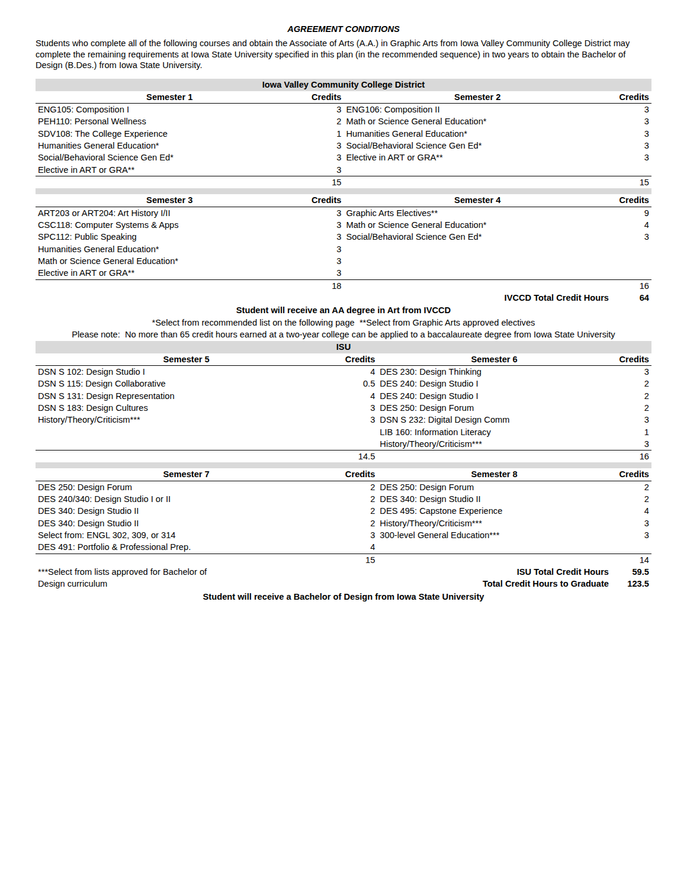AGREEMENT CONDITIONS
Students who complete all of the following courses and obtain the Associate of Arts (A.A.) in Graphic Arts from Iowa Valley Community College District may complete the remaining requirements at Iowa State University specified in this plan (in the recommended sequence) in two years to obtain the Bachelor of Design (B.Des.) from Iowa State University.
| Iowa Valley Community College District |
| Semester 1 | Credits | Semester 2 | Credits |
| ENG105: Composition I | 3 | ENG106: Composition II | 3 |
| PEH110: Personal Wellness | 2 | Math or Science General Education* | 3 |
| SDV108: The College Experience | 1 | Humanities General Education* | 3 |
| Humanities General Education* | 3 | Social/Behavioral Science Gen Ed* | 3 |
| Social/Behavioral Science Gen Ed* | 3 | Elective in ART or GRA** | 3 |
| Elective in ART or GRA** | 3 | | |
| | 15 | | 15 |
| Semester 3 | Credits | Semester 4 | Credits |
| ART203 or ART204: Art History I/II | 3 | Graphic Arts Electives** | 9 |
| CSC118: Computer Systems & Apps | 3 | Math or Science General Education* | 4 |
| SPC112: Public Speaking | 3 | Social/Behavioral Science Gen Ed* | 3 |
| Humanities General Education* | 3 | | |
| Math or Science General Education* | 3 | | |
| Elective in ART or GRA** | 3 | | |
| | 18 | | 16 |
| | | IVCCD Total Credit Hours | 64 |
Student will receive an AA degree in Art from IVCCD
*Select from recommended list on the following page **Select from Graphic Arts approved electives
Please note: No more than 65 credit hours earned at a two-year college can be applied to a baccalaureate degree from Iowa State University
| ISU |
| Semester 5 | Credits | Semester 6 | Credits |
| DSN S 102: Design Studio I | 4 | DES 230: Design Thinking | 3 |
| DSN S 115: Design Collaborative | 0.5 | DES 240: Design Studio I | 2 |
| DSN S 131: Design Representation | 4 | DES 240: Design Studio I | 2 |
| DSN S 183: Design Cultures | 3 | DES 250: Design Forum | 2 |
| History/Theory/Criticism*** | 3 | DSN S 232: Digital Design Comm | 3 |
| | | LIB 160: Information Literacy | 1 |
| | | History/Theory/Criticism*** | 3 |
| | 14.5 | | 16 |
| Semester 7 | Credits | Semester 8 | Credits |
| DES 250: Design Forum | 2 | DES 250: Design Forum | 2 |
| DES 240/340: Design Studio I or II | 2 | DES 340: Design Studio II | 2 |
| DES 340: Design Studio II | 2 | DES 495: Capstone Experience | 4 |
| DES 340: Design Studio II | 2 | History/Theory/Criticism*** | 3 |
| Select from: ENGL 302, 309, or 314 | 3 | 300-level General Education*** | 3 |
| DES 491: Portfolio & Professional Prep. | 4 | | |
| | 15 | | 14 |
| ***Select from lists approved for Bachelor of | | ISU Total Credit Hours | 59.5 |
| Design curriculum | | Total Credit Hours to Graduate | 123.5 |
Student will receive a Bachelor of Design from Iowa State University